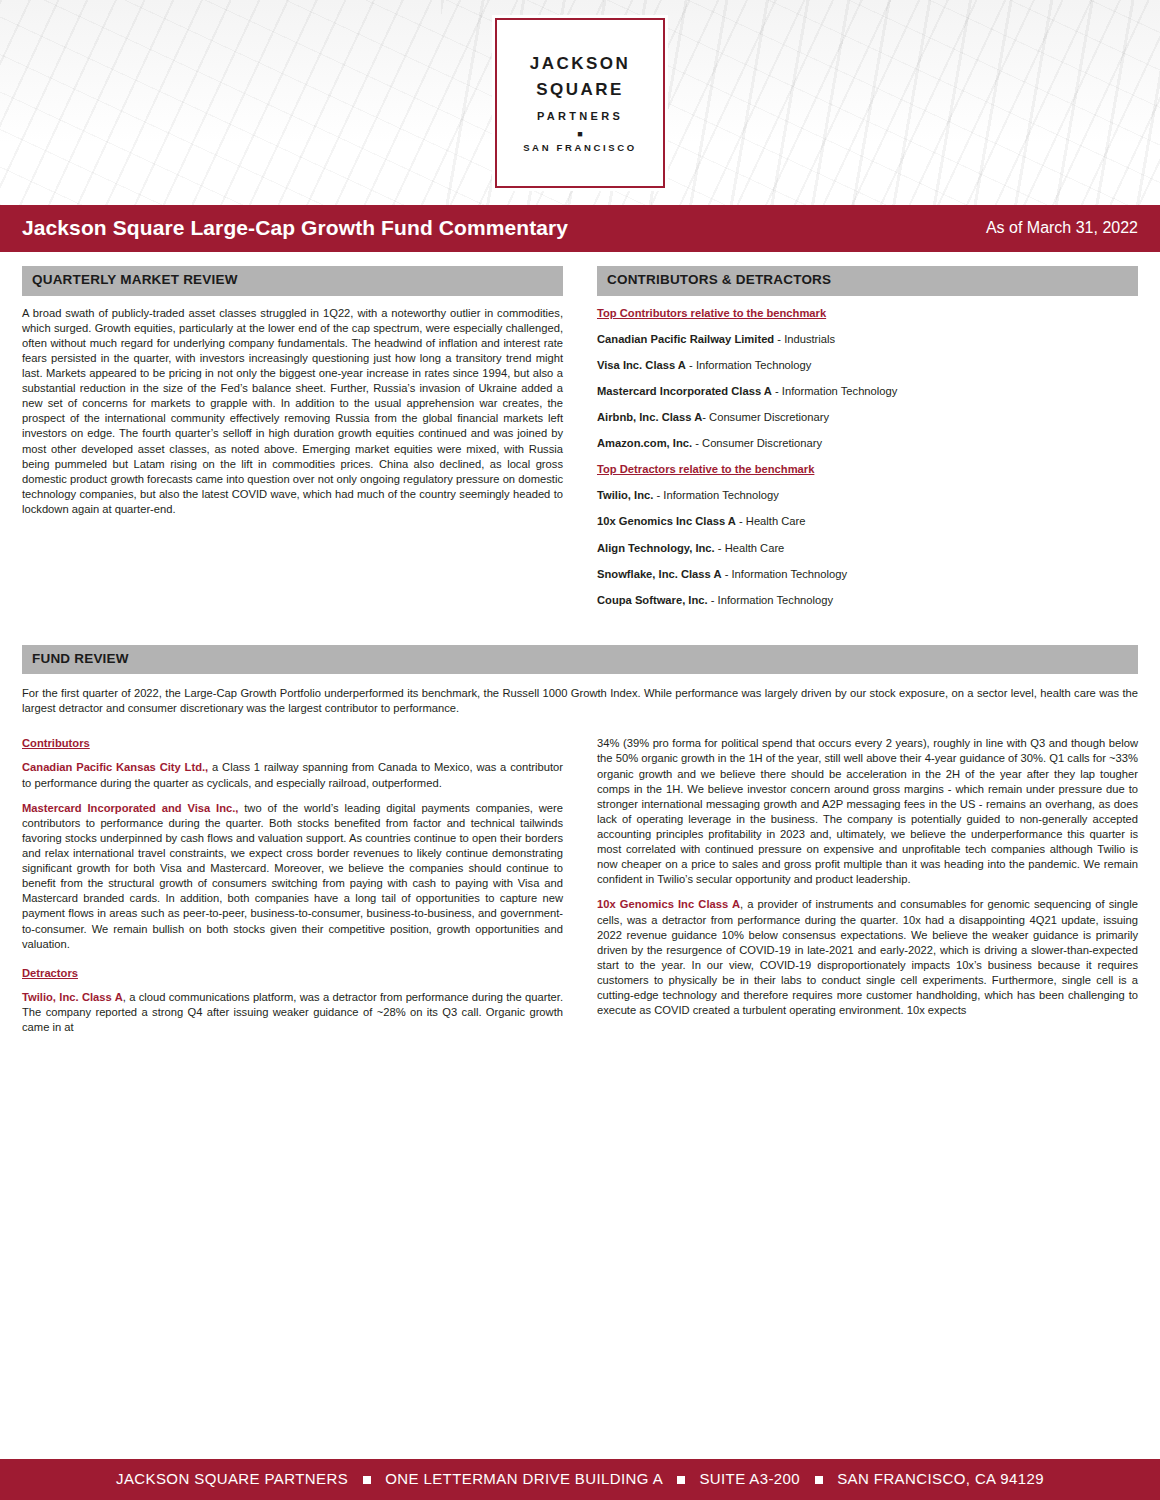JACKSON
SQUARE
PARTNERS
■
SAN FRANCISCO
Jackson Square Large-Cap Growth Fund Commentary
As of March 31, 2022
QUARTERLY MARKET REVIEW
A broad swath of publicly-traded asset classes struggled in 1Q22, with a noteworthy outlier in commodities, which surged. Growth equities, particularly at the lower end of the cap spectrum, were especially challenged, often without much regard for underlying company fundamentals. The headwind of inflation and interest rate fears persisted in the quarter, with investors increasingly questioning just how long a transitory trend might last. Markets appeared to be pricing in not only the biggest one-year increase in rates since 1994, but also a substantial reduction in the size of the Fed’s balance sheet. Further, Russia’s invasion of Ukraine added a new set of concerns for markets to grapple with. In addition to the usual apprehension war creates, the prospect of the international community effectively removing Russia from the global financial markets left investors on edge. The fourth quarter’s selloff in high duration growth equities continued and was joined by most other developed asset classes, as noted above. Emerging market equities were mixed, with Russia being pummeled but Latam rising on the lift in commodities prices. China also declined, as local gross domestic product growth forecasts came into question over not only ongoing regulatory pressure on domestic technology companies, but also the latest COVID wave, which had much of the country seemingly headed to lockdown again at quarter-end.
CONTRIBUTORS & DETRACTORS
Top Contributors relative to the benchmark
Canadian Pacific Railway Limited - Industrials
Visa Inc. Class A - Information Technology
Mastercard Incorporated Class A - Information Technology
Airbnb, Inc. Class A- Consumer Discretionary
Amazon.com, Inc. - Consumer Discretionary
Top Detractors relative to the benchmark
Twilio, Inc. - Information Technology
10x Genomics Inc Class A - Health Care
Align Technology, Inc. - Health Care
Snowflake, Inc. Class A - Information Technology
Coupa Software, Inc. - Information Technology
FUND REVIEW
For the first quarter of 2022, the Large-Cap Growth Portfolio underperformed its benchmark, the Russell 1000 Growth Index. While performance was largely driven by our stock exposure, on a sector level, health care was the largest detractor and consumer discretionary was the largest contributor to performance.
Contributors
Canadian Pacific Kansas City Ltd., a Class 1 railway spanning from Canada to Mexico, was a contributor to performance during the quarter as cyclicals, and especially railroad, outperformed.
Mastercard Incorporated and Visa Inc., two of the world’s leading digital payments companies, were contributors to performance during the quarter. Both stocks benefited from factor and technical tailwinds favoring stocks underpinned by cash flows and valuation support. As countries continue to open their borders and relax international travel constraints, we expect cross border revenues to likely continue demonstrating significant growth for both Visa and Mastercard. Moreover, we believe the companies should continue to benefit from the structural growth of consumers switching from paying with cash to paying with Visa and Mastercard branded cards. In addition, both companies have a long tail of opportunities to capture new payment flows in areas such as peer-to-peer, business-to-consumer, business-to-business, and government-to-consumer. We remain bullish on both stocks given their competitive position, growth opportunities and valuation.
Detractors
Twilio, Inc. Class A, a cloud communications platform, was a detractor from performance during the quarter. The company reported a strong Q4 after issuing weaker guidance of ~28% on its Q3 call. Organic growth came in at
34% (39% pro forma for political spend that occurs every 2 years), roughly in line with Q3 and though below the 50% organic growth in the 1H of the year, still well above their 4-year guidance of 30%. Q1 calls for ~33% organic growth and we believe there should be acceleration in the 2H of the year after they lap tougher comps in the 1H. We believe investor concern around gross margins - which remain under pressure due to stronger international messaging growth and A2P messaging fees in the US - remains an overhang, as does lack of operating leverage in the business. The company is potentially guided to non-generally accepted accounting principles profitability in 2023 and, ultimately, we believe the underperformance this quarter is most correlated with continued pressure on expensive and unprofitable tech companies although Twilio is now cheaper on a price to sales and gross profit multiple than it was heading into the pandemic. We remain confident in Twilio’s secular opportunity and product leadership.
10x Genomics Inc Class A, a provider of instruments and consumables for genomic sequencing of single cells, was a detractor from performance during the quarter. 10x had a disappointing 4Q21 update, issuing 2022 revenue guidance 10% below consensus expectations. We believe the weaker guidance is primarily driven by the resurgence of COVID-19 in late-2021 and early-2022, which is driving a slower-than-expected start to the year. In our view, COVID-19 disproportionately impacts 10x’s business because it requires customers to physically be in their labs to conduct single cell experiments. Furthermore, single cell is a cutting-edge technology and therefore requires more customer handholding, which has been challenging to execute as COVID created a turbulent operating environment. 10x expects
JACKSON SQUARE PARTNERS ONE LETTERMAN DRIVE BUILDING A SUITE A3-200 SAN FRANCISCO, CA 94129